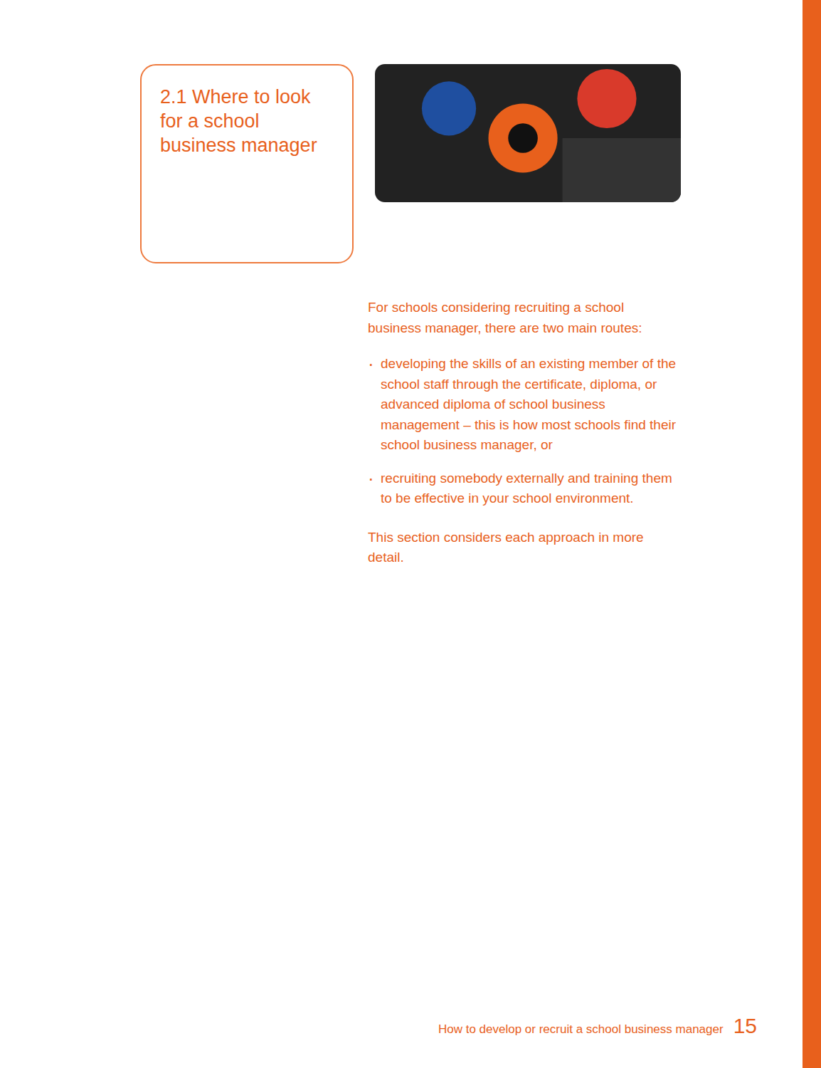2.1 Where to look for a school business manager
For schools considering recruiting a school business manager, there are two main routes:
developing the skills of an existing member of the school staff through the certificate, diploma, or advanced diploma of school business management – this is how most schools find their school business manager, or
recruiting somebody externally and training them to be effective in your school environment.
This section considers each approach in more detail.
How to develop or recruit a school business manager 15